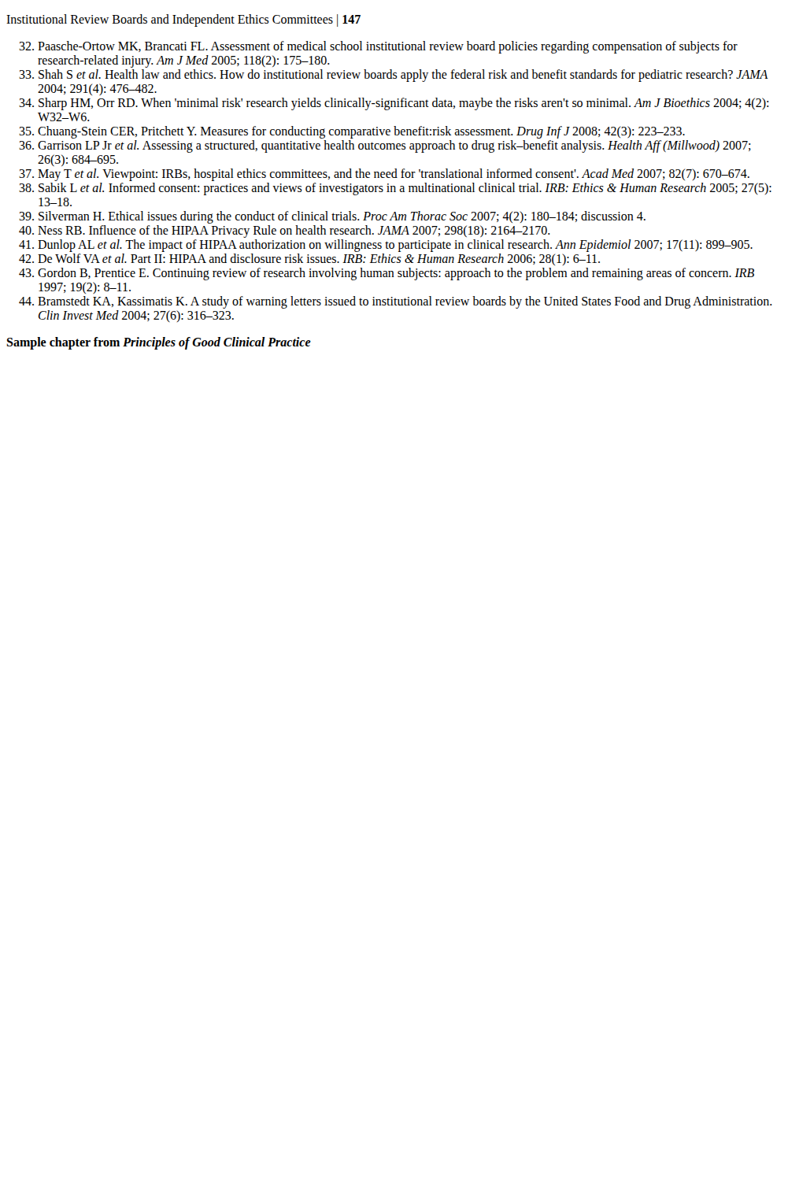Institutional Review Boards and Independent Ethics Committees | 147
Paasche-Ortow MK, Brancati FL. Assessment of medical school institutional review board policies regarding compensation of subjects for research-related injury. Am J Med 2005; 118(2): 175–180.
Shah S et al. Health law and ethics. How do institutional review boards apply the federal risk and benefit standards for pediatric research? JAMA 2004; 291(4): 476–482.
Sharp HM, Orr RD. When 'minimal risk' research yields clinically-significant data, maybe the risks aren't so minimal. Am J Bioethics 2004; 4(2): W32–W6.
Chuang-Stein CER, Pritchett Y. Measures for conducting comparative benefit:risk assessment. Drug Inf J 2008; 42(3): 223–233.
Garrison LP Jr et al. Assessing a structured, quantitative health outcomes approach to drug risk–benefit analysis. Health Aff (Millwood) 2007; 26(3): 684–695.
May T et al. Viewpoint: IRBs, hospital ethics committees, and the need for 'translational informed consent'. Acad Med 2007; 82(7): 670–674.
Sabik L et al. Informed consent: practices and views of investigators in a multinational clinical trial. IRB: Ethics & Human Research 2005; 27(5): 13–18.
Silverman H. Ethical issues during the conduct of clinical trials. Proc Am Thorac Soc 2007; 4(2): 180–184; discussion 4.
Ness RB. Influence of the HIPAA Privacy Rule on health research. JAMA 2007; 298(18): 2164–2170.
Dunlop AL et al. The impact of HIPAA authorization on willingness to participate in clinical research. Ann Epidemiol 2007; 17(11): 899–905.
De Wolf VA et al. Part II: HIPAA and disclosure risk issues. IRB: Ethics & Human Research 2006; 28(1): 6–11.
Gordon B, Prentice E. Continuing review of research involving human subjects: approach to the problem and remaining areas of concern. IRB 1997; 19(2): 8–11.
Bramstedt KA, Kassimatis K. A study of warning letters issued to institutional review boards by the United States Food and Drug Administration. Clin Invest Med 2004; 27(6): 316–323.
Sample chapter from Principles of Good Clinical Practice